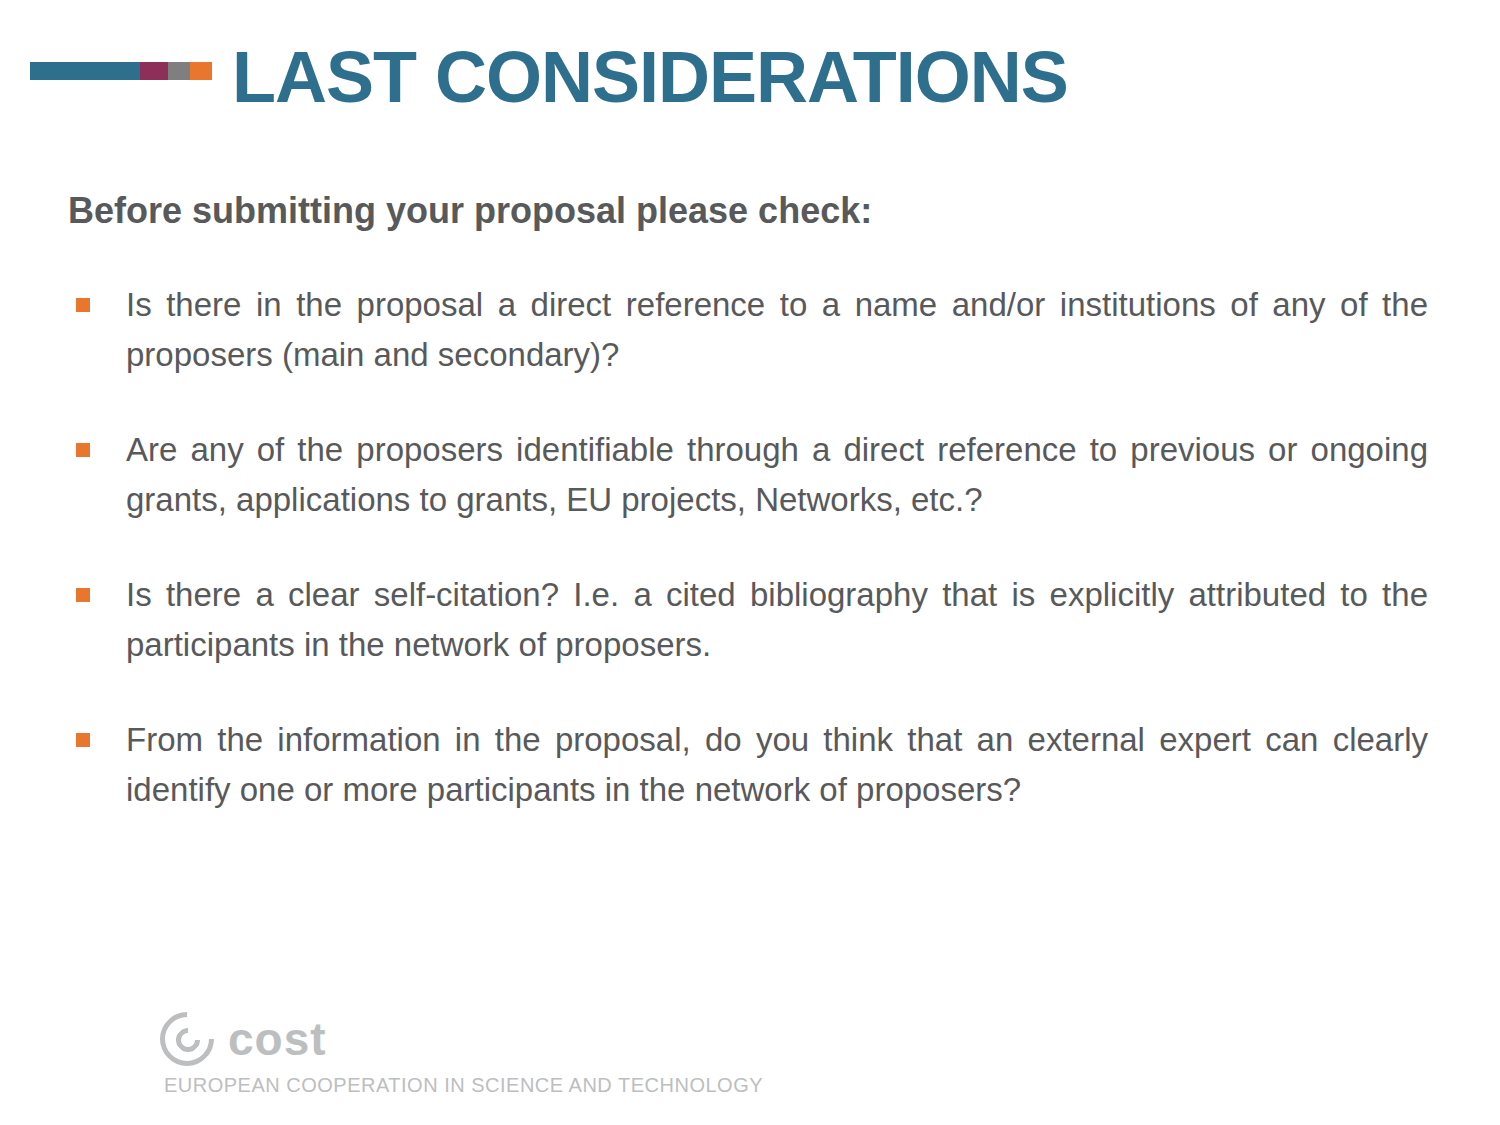LAST CONSIDERATIONS
Before submitting your proposal please check:
Is there in the proposal a direct reference to a name and/or institutions of any of the proposers (main and secondary)?
Are any of the proposers identifiable through a direct reference to previous or ongoing grants, applications to grants, EU projects, Networks, etc.?
Is there a clear self-citation? I.e. a cited bibliography that is explicitly attributed to the participants in the network of proposers.
From the information in the proposal, do you think that an external expert can clearly identify one or more participants in the network of proposers?
cost
EUROPEAN COOPERATION IN SCIENCE AND TECHNOLOGY